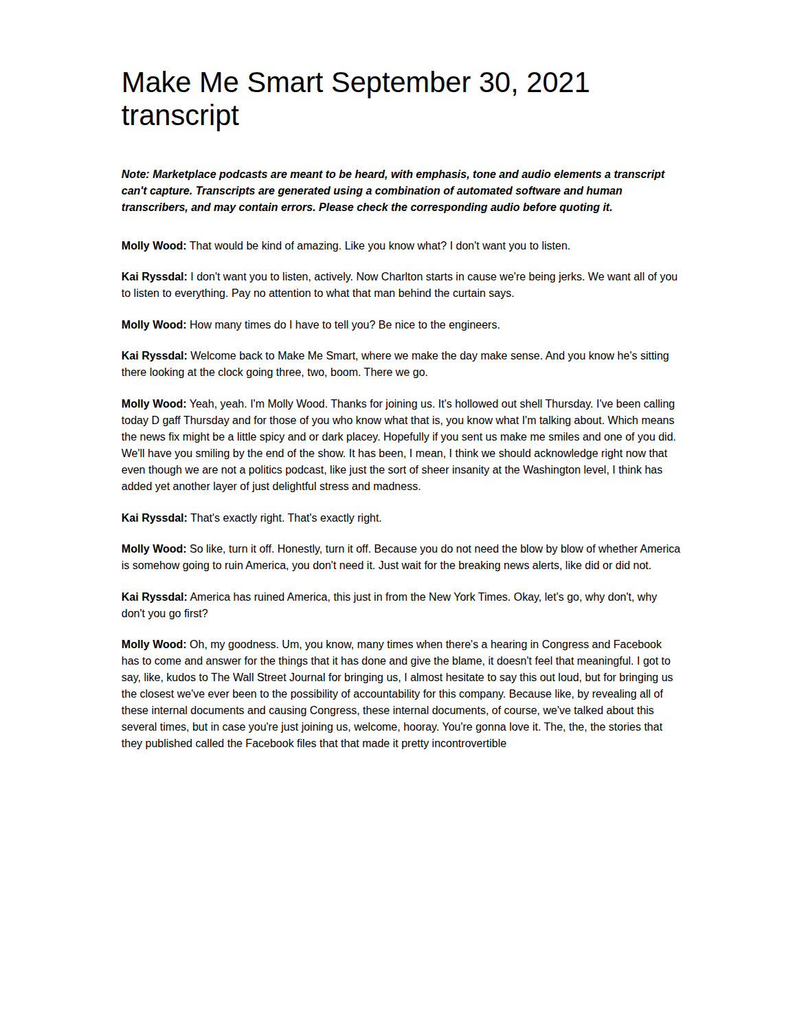Make Me Smart September 30, 2021 transcript
Note: Marketplace podcasts are meant to be heard, with emphasis, tone and audio elements a transcript can't capture. Transcripts are generated using a combination of automated software and human transcribers, and may contain errors. Please check the corresponding audio before quoting it.
Molly Wood: That would be kind of amazing. Like you know what? I don't want you to listen.
Kai Ryssdal: I don't want you to listen, actively. Now Charlton starts in cause we're being jerks. We want all of you to listen to everything. Pay no attention to what that man behind the curtain says.
Molly Wood: How many times do I have to tell you? Be nice to the engineers.
Kai Ryssdal: Welcome back to Make Me Smart, where we make the day make sense. And you know he's sitting there looking at the clock going three, two, boom. There we go.
Molly Wood: Yeah, yeah. I'm Molly Wood. Thanks for joining us. It's hollowed out shell Thursday. I've been calling today D gaff Thursday and for those of you who know what that is, you know what I'm talking about. Which means the news fix might be a little spicy and or dark placey. Hopefully if you sent us make me smiles and one of you did. We'll have you smiling by the end of the show. It has been, I mean, I think we should acknowledge right now that even though we are not a politics podcast, like just the sort of sheer insanity at the Washington level, I think has added yet another layer of just delightful stress and madness.
Kai Ryssdal: That's exactly right. That's exactly right.
Molly Wood: So like, turn it off. Honestly, turn it off. Because you do not need the blow by blow of whether America is somehow going to ruin America, you don't need it. Just wait for the breaking news alerts, like did or did not.
Kai Ryssdal: America has ruined America, this just in from the New York Times. Okay, let's go, why don't, why don't you go first?
Molly Wood: Oh, my goodness. Um, you know, many times when there's a hearing in Congress and Facebook has to come and answer for the things that it has done and give the blame, it doesn't feel that meaningful. I got to say, like, kudos to The Wall Street Journal for bringing us, I almost hesitate to say this out loud, but for bringing us the closest we've ever been to the possibility of accountability for this company. Because like, by revealing all of these internal documents and causing Congress, these internal documents, of course, we've talked about this several times, but in case you're just joining us, welcome, hooray. You're gonna love it. The, the, the stories that they published called the Facebook files that that made it pretty incontrovertible